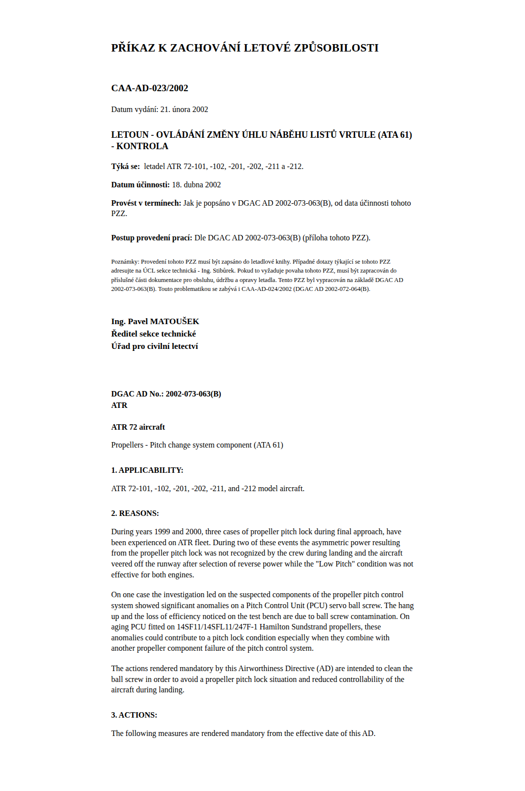PŘÍKAZ K ZACHOVÁNÍ LETOVÉ ZPŮSOBILOSTI
CAA-AD-023/2002
Datum vydání: 21. února 2002
LETOUN - OVLÁDÁNÍ ZMĚNY ÚHLU NÁBĚHU LISTŮ VRTULE (ATA 61) - KONTROLA
Týká se: letadel ATR 72-101, -102, -201, -202, -211 a -212.
Datum účinnosti: 18. dubna 2002
Provést v termínech: Jak je popsáno v DGAC AD 2002-073-063(B), od data účinnosti tohoto PZZ.
Postup provedení prací: Dle DGAC AD 2002-073-063(B) (příloha tohoto PZZ).
Poznámky: Provedení tohoto PZZ musí být zapsáno do letadlové knihy. Případné dotazy týkající se tohoto PZZ adresujte na ÚCL sekce technická - Ing. Stibůrek. Pokud to vyžaduje povaha tohoto PZZ, musí být zapracován do příslušné části dokumentace pro obsluhu, údržbu a opravy letadla. Tento PZZ byl vypracován na základě DGAC AD 2002-073-063(B). Touto problematikou se zabývá i CAA-AD-024/2002 (DGAC AD 2002-072-064(B).
Ing. Pavel MATOUŠEK
Ředitel sekce technické
Úřad pro civilní letectví
DGAC AD No.: 2002-073-063(B)
ATR
ATR 72 aircraft
Propellers - Pitch change system component (ATA 61)
1. APPLICABILITY:
ATR 72-101, -102, -201, -202, -211, and -212 model aircraft.
2. REASONS:
During years 1999 and 2000, three cases of propeller pitch lock during final approach, have been experienced on ATR fleet. During two of these events the asymmetric power resulting from the propeller pitch lock was not recognized by the crew during landing and the aircraft veered off the runway after selection of reverse power while the "Low Pitch" condition was not effective for both engines.
On one case the investigation led on the suspected components of the propeller pitch control system showed significant anomalies on a Pitch Control Unit (PCU) servo ball screw. The hang up and the loss of efficiency noticed on the test bench are due to ball screw contamination. On aging PCU fitted on 14SF11/14SFL11/247F-1 Hamilton Sundstrand propellers, these anomalies could contribute to a pitch lock condition especially when they combine with another propeller component failure of the pitch control system.
The actions rendered mandatory by this Airworthiness Directive (AD) are intended to clean the ball screw in order to avoid a propeller pitch lock situation and reduced controllability of the aircraft during landing.
3. ACTIONS:
The following measures are rendered mandatory from the effective date of this AD.